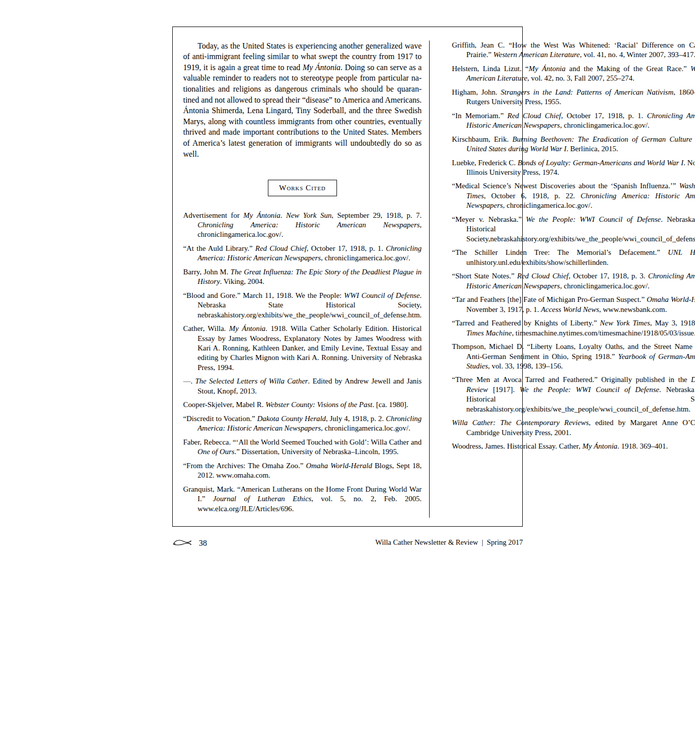Today, as the United States is experiencing another generalized wave of anti-immigrant feeling similar to what swept the country from 1917 to 1919, it is again a great time to read My Ántonia. Doing so can serve as a valuable reminder to readers not to stereotype people from particular nationalities and religions as dangerous criminals who should be quarantined and not allowed to spread their “disease” to America and Americans. Ántonia Shimerda, Lena Lingard, Tiny Soderball, and the three Swedish Marys, along with countless immigrants from other countries, eventually thrived and made important contributions to the United States. Members of America’s latest generation of immigrants will undoubtedly do so as well.
Works Cited
Advertisement for My Ántonia. New York Sun, September 29, 1918, p. 7. Chronicling America: Historic American Newspapers, chroniclingamerica.loc.gov/.
“At the Auld Library.” Red Cloud Chief, October 17, 1918, p. 1. Chronicling America: Historic American Newspapers, chroniclingamerica.loc.gov/.
Barry, John M. The Great Influenza: The Epic Story of the Deadliest Plague in History. Viking, 2004.
“Blood and Gore.” March 11, 1918. We the People: WWI Council of Defense. Nebraska State Historical Society, nebraskahistory.org/exhibits/we_the_people/wwi_council_of_defense.htm.
Cather, Willa. My Ántonia. 1918. Willa Cather Scholarly Edition. Historical Essay by James Woodress, Explanatory Notes by James Woodress with Kari A. Ronning, Kathleen Danker, and Emily Levine, Textual Essay and editing by Charles Mignon with Kari A. Ronning. University of Nebraska Press, 1994.
—. The Selected Letters of Willa Cather. Edited by Andrew Jewell and Janis Stout, Knopf, 2013.
Cooper-Skjelver, Mabel R. Webster County: Visions of the Past. [ca. 1980].
“Discredit to Vocation.” Dakota County Herald, July 4, 1918, p. 2. Chronicling America: Historic American Newspapers, chroniclingamerica.loc.gov/.
Faber, Rebecca. “‘All the World Seemed Touched with Gold’: Willa Cather and One of Ours.” Dissertation, University of Nebraska–Lincoln, 1995.
“From the Archives: The Omaha Zoo.” Omaha World-Herald Blogs, Sept 18, 2012. www.omaha.com.
Granquist, Mark. “American Lutherans on the Home Front During World War I.” Journal of Lutheran Ethics, vol. 5, no. 2, Feb. 2005. www.elca.org/JLE/Articles/696.
Griffith, Jean C. “How the West Was Whitened: ‘Racial’ Difference on Cather’s Prairie.” Western American Literature, vol. 41, no. 4, Winter 2007, 393–417.
Helstern, Linda Lizut. “My Ántonia and the Making of the Great Race.” Western American Literature, vol. 42, no. 3, Fall 2007, 255–274.
Higham, John. Strangers in the Land: Patterns of American Nativism, 1860–1925. Rutgers University Press, 1955.
“In Memoriam.” Red Cloud Chief, October 17, 1918, p. 1. Chronicling America: Historic American Newspapers, chroniclingamerica.loc.gov/.
Kirschbaum, Erik. Burning Beethoven: The Eradication of German Culture in the United States during World War I. Berlinica, 2015.
Luebke, Frederick C. Bonds of Loyalty: German-Americans and World War I. Northern Illinois University Press, 1974.
“Medical Science’s Newest Discoveries about the ‘Spanish Influenza.’” Washington Times, October 6, 1918, p. 22. Chronicling America: Historic American Newspapers, chroniclingamerica.loc.gov/.
“Meyer v. Nebraska.” We the People: WWI Council of Defense. Nebraska State Historical Society,nebraskahistory.org/exhibits/we_the_people/wwi_council_of_defense.htm.
“The Schiller Linden Tree: The Memorial’s Defacement.” UNL History, unlhistory.unl.edu/exhibits/show/schillerlinden.
“Short State Notes.” Red Cloud Chief, October 17, 1918, p. 3. Chronicling America: Historic American Newspapers, chroniclingamerica.loc.gov/.
“Tar and Feathers [the] Fate of Michigan Pro-German Suspect.” Omaha World-Herald, November 3, 1917, p. 1. Access World News, www.newsbank.com.
“Tarred and Feathered by Knights of Liberty.” New York Times, May 3, 1918, p. 7. Times Machine, timesmachine.nytimes.com/timesmachine/1918/05/03/issue.html.
Thompson, Michael D. “Liberty Loans, Loyalty Oaths, and the Street Name Swap: Anti-German Sentiment in Ohio, Spring 1918.” Yearbook of German-American Studies, vol. 33, 1998, 139–156.
“Three Men at Avoca Tarred and Feathered.” Originally published in the Dunbar Review [1917]. We the People: WWI Council of Defense. Nebraska State Historical Society, nebraskahistory.org/exhibits/we_the_people/wwi_council_of_defense.htm.
Willa Cather: The Contemporary Reviews, edited by Margaret Anne O’Connor. Cambridge University Press, 2001.
Woodress, James. Historical Essay. Cather, My Ántonia. 1918. 369–401.
38
Willa Cather Newsletter & Review | Spring 2017